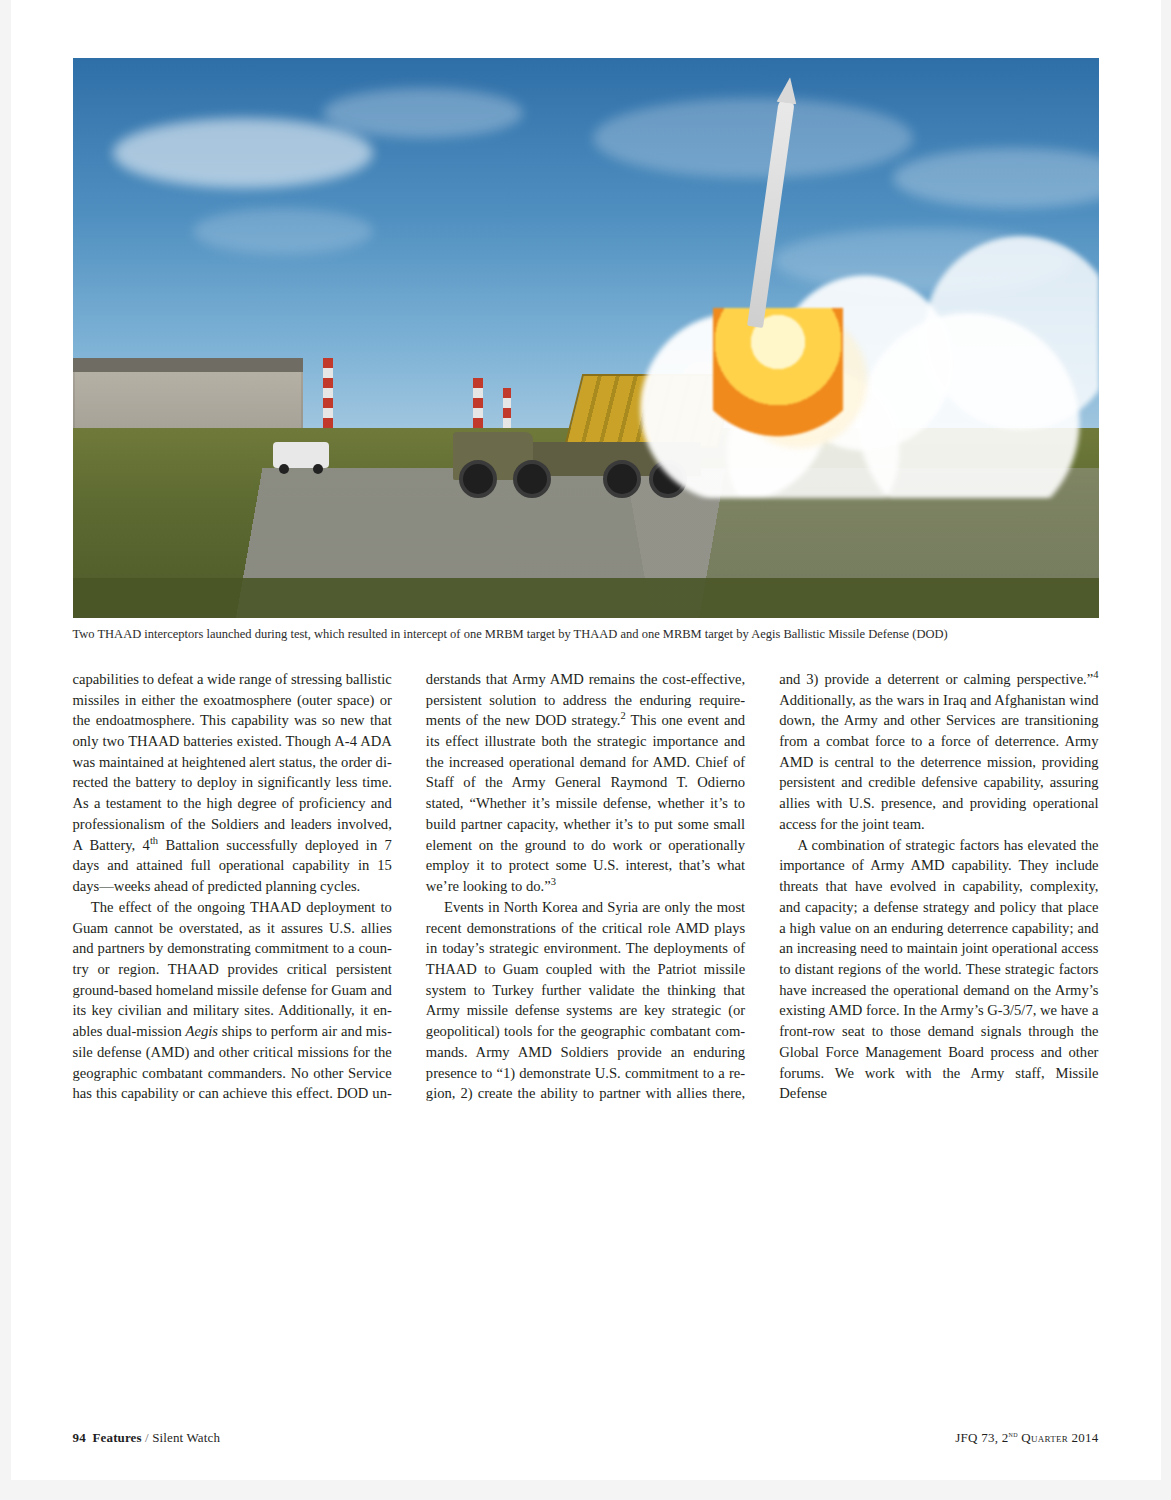Two THAAD interceptors launched during test, which resulted in intercept of one MRBM target by THAAD and one MRBM target by Aegis Ballistic Missile Defense (DOD)
capabilities to defeat a wide range of stressing ballistic missiles in either the exoatmosphere (outer space) or the endoatmosphere. This capability was so new that only two THAAD batteries existed. Though A-4 ADA was maintained at heightened alert status, the order directed the battery to deploy in significantly less time. As a testament to the high degree of proficiency and professionalism of the Soldiers and leaders involved, A Battery, 4th Battalion successfully deployed in 7 days and attained full operational capability in 15 days—weeks ahead of predicted planning cycles.
The effect of the ongoing THAAD deployment to Guam cannot be overstated, as it assures U.S. allies and partners by demonstrating commitment to a country or region. THAAD provides critical persistent ground-based homeland missile defense for Guam and its key civilian and military sites. Additionally, it enables dual-mission Aegis ships to perform air and missile defense (AMD) and other critical missions for the geographic combatant commanders. No other Service has this capability or can achieve this effect. DOD understands that Army AMD remains the cost-effective, persistent solution to address the enduring requirements of the new DOD strategy.2 This one event and its effect illustrate both the strategic importance and the increased operational demand for AMD. Chief of Staff of the Army General Raymond T. Odierno stated, “Whether it’s missile defense, whether it’s to build partner capacity, whether it’s to put some small element on the ground to do work or operationally employ it to protect some U.S. interest, that’s what we’re looking to do.”3
Events in North Korea and Syria are only the most recent demonstrations of the critical role AMD plays in today’s strategic environment. The deployments of THAAD to Guam coupled with the Patriot missile system to Turkey further validate the thinking that Army missile defense systems are key strategic (or geopolitical) tools for the geographic combatant commands. Army AMD Soldiers provide an enduring presence to “1) demonstrate U.S. commitment to a region, 2) create the ability to partner with allies there, and 3) provide a deterrent or calming perspective.”4 Additionally, as the wars in Iraq and Afghanistan wind down, the Army and other Services are transitioning from a combat force to a force of deterrence. Army AMD is central to the deterrence mission, providing persistent and credible defensive capability, assuring allies with U.S. presence, and providing operational access for the joint team.
A combination of strategic factors has elevated the importance of Army AMD capability. They include threats that have evolved in capability, complexity, and capacity; a defense strategy and policy that place a high value on an enduring deterrence capability; and an increasing need to maintain joint operational access to distant regions of the world. These strategic factors have increased the operational demand on the Army’s existing AMD force. In the Army’s G-3/5/7, we have a front-row seat to those demand signals through the Global Force Management Board process and other forums. We work with the Army staff, Missile Defense
94 Features / Silent Watch
JFQ 73, 2nd Quarter 2014